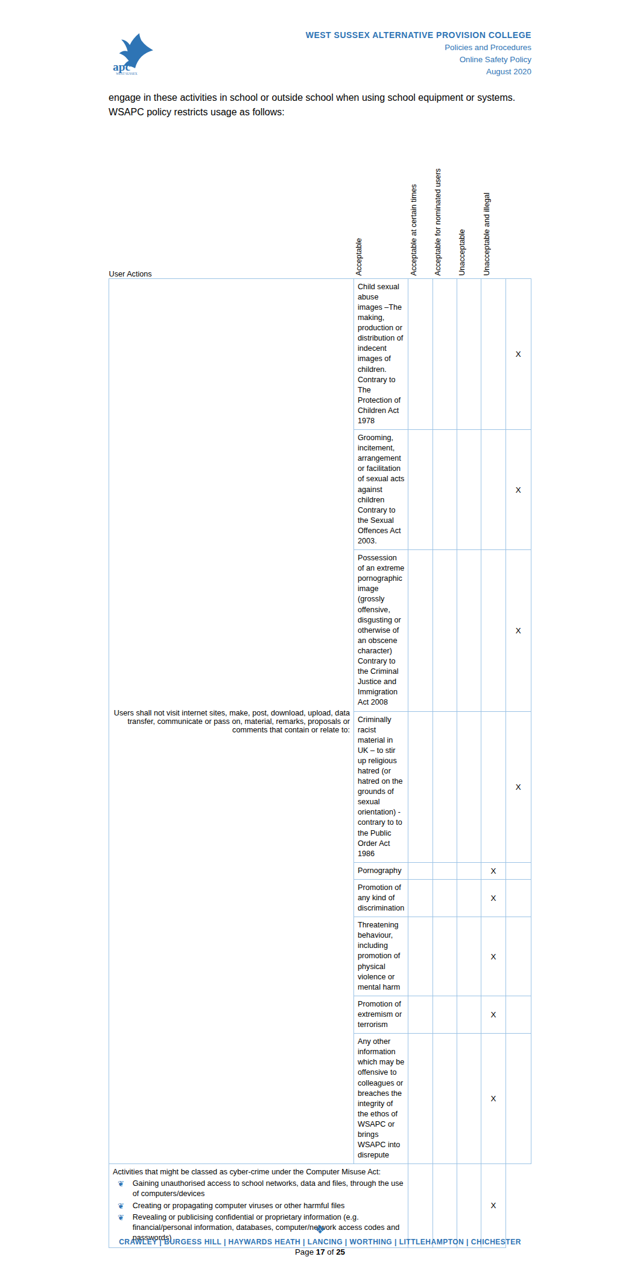apc WEST SUSSEX
WEST SUSSEX ALTERNATIVE PROVISION COLLEGE
Policies and Procedures
Online Safety Policy
August 2020
engage in these activities in school or outside school when using school equipment or systems. WSAPC policy restricts usage as follows:
| User Actions | Acceptable | Acceptable at certain times | Acceptable for nominated users | Unacceptable | Unacceptable and illegal |
| --- | --- | --- | --- | --- | --- |
| Users shall not visit internet sites, make, post, download, upload, data transfer, communicate or pass on, material, remarks, proposals or comments that contain or relate to: | Child sexual abuse images –The making, production or distribution of indecent images of children. Contrary to The Protection of Children Act 1978 | | | | | X |
| Grooming, incitement, arrangement or facilitation of sexual acts against children Contrary to the Sexual Offences Act 2003. | | | | | X |
| Possession of an extreme pornographic image (grossly offensive, disgusting or otherwise of an obscene character) Contrary to the Criminal Justice and Immigration Act 2008 | | | | | X |
| Criminally racist material in UK – to stir up religious hatred (or hatred on the grounds of sexual orientation) - contrary to to the Public Order Act 1986 | | | | | X |
| Pornography | | | | X | |
| Promotion of any kind of discrimination | | | | X | |
| Threatening behaviour, including promotion of physical violence or mental harm | | | | X | |
| Promotion of extremism or terrorism | | | | X | |
| Any other information which may be offensive to colleagues or breaches the integrity of the ethos of WSAPC or brings WSAPC into disrepute | | | | X | |
| Activities that might be classed as cyber-crime under the Computer Misuse Act: Gaining unauthorised access to school networks, data and files, through the use of computers/devices Creating or propagating computer viruses or other harmful files Revealing or publicising confidential or proprietary information (e.g. financial/personal information, databases, computer/network access codes and passwords) | | | | X |
❖
CRAWLEY | BURGESS HILL | HAYWARDS HEATH | LANCING | WORTHING | LITTLEHAMPTON | CHICHESTER
Page 17 of 25